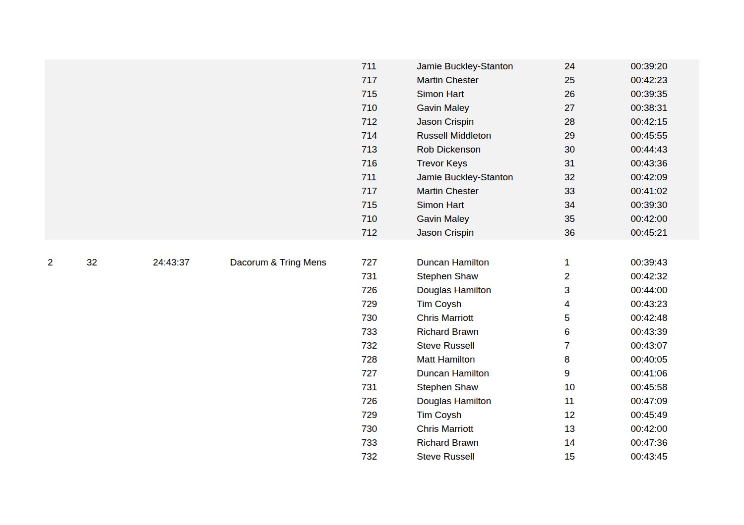| | | | | 711 | Jamie Buckley-Stanton | 24 | 00:39:20 |
| | | | | 717 | Martin Chester | 25 | 00:42:23 |
| | | | | 715 | Simon Hart | 26 | 00:39:35 |
| | | | | 710 | Gavin Maley | 27 | 00:38:31 |
| | | | | 712 | Jason Crispin | 28 | 00:42:15 |
| | | | | 714 | Russell Middleton | 29 | 00:45:55 |
| | | | | 713 | Rob Dickenson | 30 | 00:44:43 |
| | | | | 716 | Trevor Keys | 31 | 00:43:36 |
| | | | | 711 | Jamie Buckley-Stanton | 32 | 00:42:09 |
| | | | | 717 | Martin Chester | 33 | 00:41:02 |
| | | | | 715 | Simon Hart | 34 | 00:39:30 |
| | | | | 710 | Gavin Maley | 35 | 00:42:00 |
| | | | | 712 | Jason Crispin | 36 | 00:45:21 |
| 2 | 32 | 24:43:37 | Dacorum & Tring Mens | 727 | Duncan Hamilton | 1 | 00:39:43 |
| | | | | 731 | Stephen Shaw | 2 | 00:42:32 |
| | | | | 726 | Douglas Hamilton | 3 | 00:44:00 |
| | | | | 729 | Tim Coysh | 4 | 00:43:23 |
| | | | | 730 | Chris Marriott | 5 | 00:42:48 |
| | | | | 733 | Richard Brawn | 6 | 00:43:39 |
| | | | | 732 | Steve Russell | 7 | 00:43:07 |
| | | | | 728 | Matt Hamilton | 8 | 00:40:05 |
| | | | | 727 | Duncan Hamilton | 9 | 00:41:06 |
| | | | | 731 | Stephen Shaw | 10 | 00:45:58 |
| | | | | 726 | Douglas Hamilton | 11 | 00:47:09 |
| | | | | 729 | Tim Coysh | 12 | 00:45:49 |
| | | | | 730 | Chris Marriott | 13 | 00:42:00 |
| | | | | 733 | Richard Brawn | 14 | 00:47:36 |
| | | | | 732 | Steve Russell | 15 | 00:43:45 |